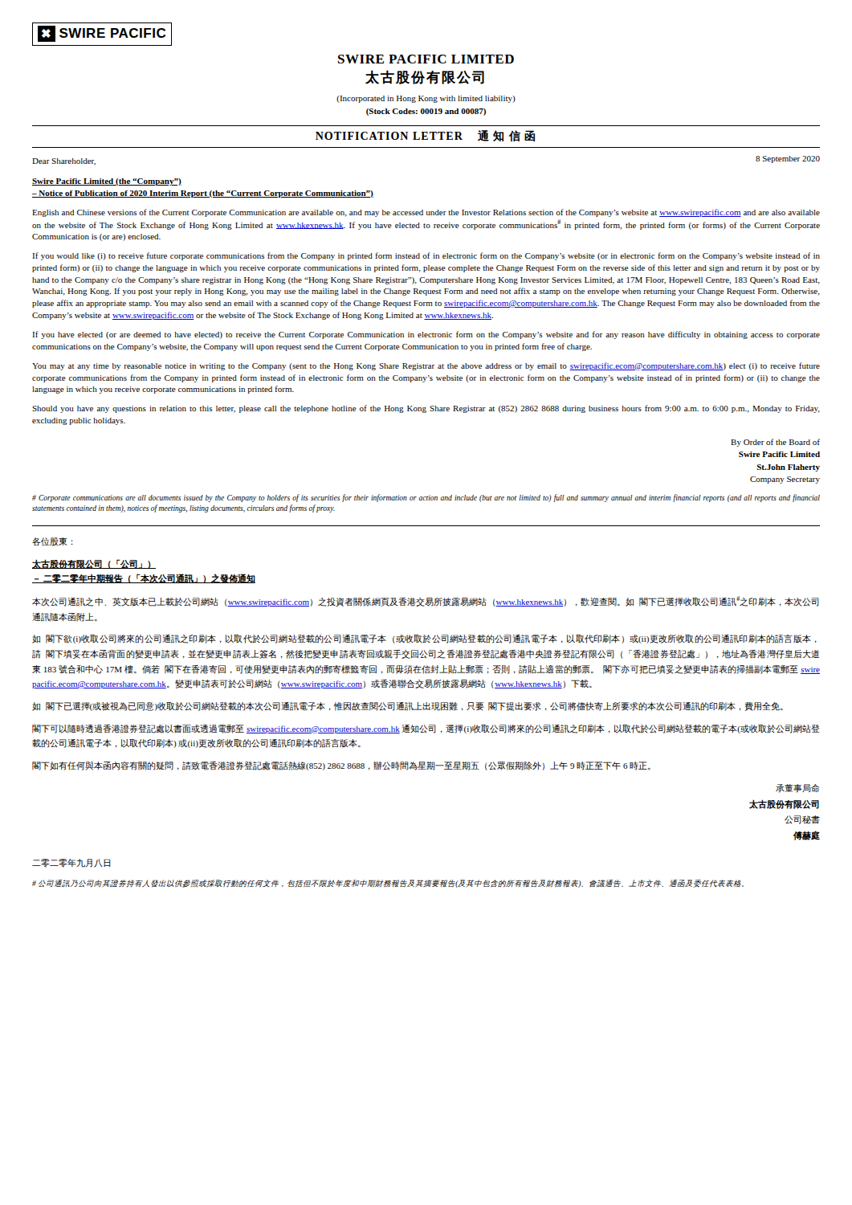✖SWIRE PACIFIC
SWIRE PACIFIC LIMITED
太古股份有限公司
(Incorporated in Hong Kong with limited liability)
(Stock Codes: 00019 and 00087)
NOTIFICATION LETTER 通 知 信 函
8 September 2020
Dear Shareholder,
Swire Pacific Limited (the “Company”)
– Notice of Publication of 2020 Interim Report (the “Current Corporate Communication”)
English and Chinese versions of the Current Corporate Communication are available on, and may be accessed under the Investor Relations section of the Company’s website at www.swirepacific.com and are also available on the website of The Stock Exchange of Hong Kong Limited at www.hkexnews.hk. If you have elected to receive corporate communications# in printed form, the printed form (or forms) of the Current Corporate Communication is (or are) enclosed.
If you would like (i) to receive future corporate communications from the Company in printed form instead of in electronic form on the Company’s website (or in electronic form on the Company’s website instead of in printed form) or (ii) to change the language in which you receive corporate communications in printed form, please complete the Change Request Form on the reverse side of this letter and sign and return it by post or by hand to the Company c/o the Company’s share registrar in Hong Kong (the “Hong Kong Share Registrar”), Computershare Hong Kong Investor Services Limited, at 17M Floor, Hopewell Centre, 183 Queen’s Road East, Wanchai, Hong Kong. If you post your reply in Hong Kong, you may use the mailing label in the Change Request Form and need not affix a stamp on the envelope when returning your Change Request Form. Otherwise, please affix an appropriate stamp. You may also send an email with a scanned copy of the Change Request Form to swirepacific.ecom@computershare.com.hk. The Change Request Form may also be downloaded from the Company’s website at www.swirepacific.com or the website of The Stock Exchange of Hong Kong Limited at www.hkexnews.hk.
If you have elected (or are deemed to have elected) to receive the Current Corporate Communication in electronic form on the Company’s website and for any reason have difficulty in obtaining access to corporate communications on the Company’s website, the Company will upon request send the Current Corporate Communication to you in printed form free of charge.
You may at any time by reasonable notice in writing to the Company (sent to the Hong Kong Share Registrar at the above address or by email to swirepacific.ecom@computershare.com.hk) elect (i) to receive future corporate communications from the Company in printed form instead of in electronic form on the Company’s website (or in electronic form on the Company’s website instead of in printed form) or (ii) to change the language in which you receive corporate communications in printed form.
Should you have any questions in relation to this letter, please call the telephone hotline of the Hong Kong Share Registrar at (852) 2862 8688 during business hours from 9:00 a.m. to 6:00 p.m., Monday to Friday, excluding public holidays.
By Order of the Board of
Swire Pacific Limited
St.John Flaherty
Company Secretary
# Corporate communications are all documents issued by the Company to holders of its securities for their information or action and include (but are not limited to) full and summary annual and interim financial reports (and all reports and financial statements contained in them), notices of meetings, listing documents, circulars and forms of proxy.
各位股東：
太古股份有限公司（「公司」）
－ 二零二零年中期報告（「本次公司通訊」）之發佈通知
本次公司通訊之中、英文版本已上載於公司網站（www.swirepacific.com）之投資者關係網頁及香港交易所披露易網站（www.hkexnews.hk），歡迎查閱。如 閣下已選擇收取公司通訊#之印刷本，本次公司通訊隨本函附上。
如 閣下欲(i)收取公司將來的公司通訊之印刷本，以取代於公司網站登載的公司通訊電子本（或收取於公司網站登載的公司通訊電子本，以取代印刷本）或(ii)更改所收取的公司通訊印刷本的語言版本，請 閣下填妥在本函背面的變更申請表，並在變更申請表上簽名，然後把變更申請表寄回或親手交回公司之香港證券登記處香港中央證券登記有限公司（「香港證券登記處」），地址為香港灣仔皇后大道東 183 號合和中心 17M 樓。倘若 閣下在香港寄回，可使用變更申請表內的郵寄標籤寄回，而毋須在信封上貼上郵票；否則，請貼上適當的郵票。 閣下亦可把已填妥之變更申請表的掃描副本電郵至 swirepacific.ecom@computershare.com.hk。變更申請表可於公司網站（www.swirepacific.com）或香港聯合交易所披露易網站（www.hkexnews.hk）下載。
如 閣下已選擇(或被視為已同意)收取於公司網站登載的本次公司通訊電子本，惟因故查閱公司通訊上出現困難，只要 閣下提出要求，公司將儘快寄上所要求的本次公司通訊的印刷本，費用全免。
閣下可以隨時透過香港證券登記處以書面或透過電郵至 swirepacific.ecom@computershare.com.hk 通知公司，選擇(i)收取公司將來的公司通訊之印刷本，以取代於公司網站登載的電子本(或收取於公司網站登載的公司通訊電子本，以取代印刷本) 或(ii)更改所收取的公司通訊印刷本的語言版本。
閣下如有任何與本函內容有關的疑問，請致電香港證券登記處電話熱線(852) 2862 8688，辦公時間為星期一至星期五（公眾假期除外）上午 9 時正至下午 6 時正。
承董事局命
太古股份有限公司
公司秘書
傅赫庭
二零二零年九月八日
# 公司通訊乃公司向其證券持有人發出以供參照或採取行動的任何文件，包括但不限於年度和中期財務報告及其摘要報告(及其中包含的所有報告及財務報表)、會議通告、上市文件、通函及委任代表表格。